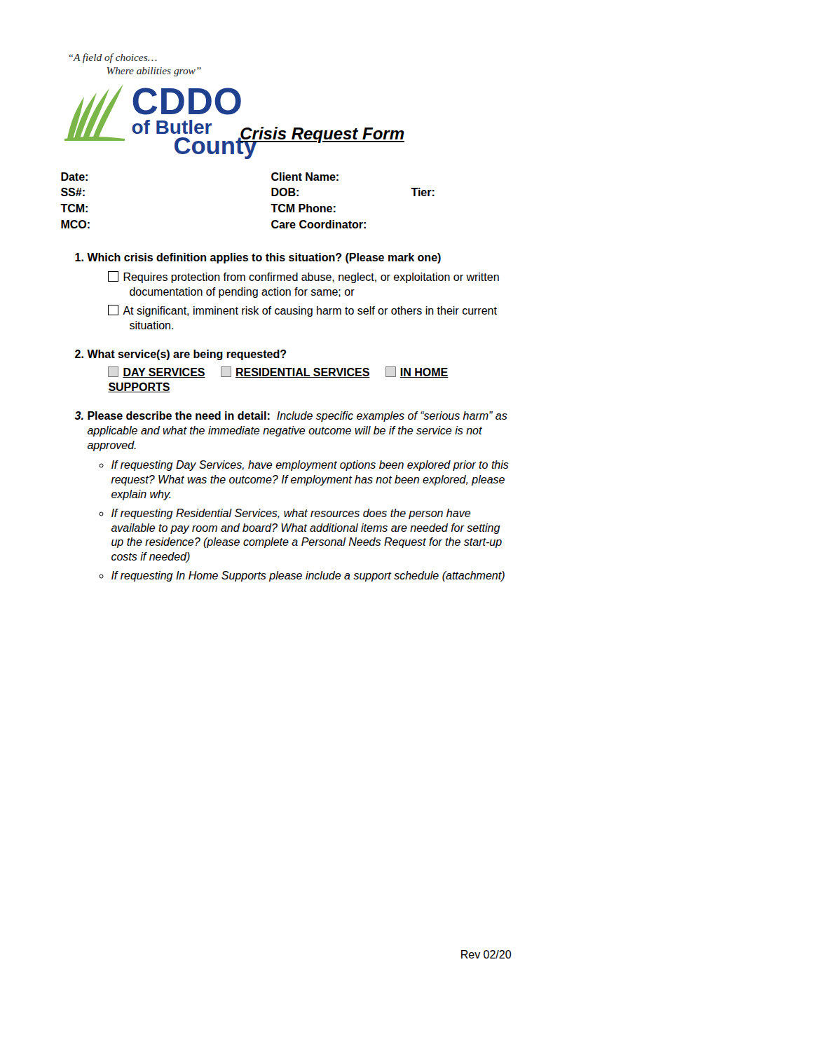“A field of choices… Where abilities grow”
CDDO of Butler County
Crisis Request Form
Date:
Client Name:
SS#:
DOB:
Tier:
TCM:
TCM Phone:
MCO:
Care Coordinator:
Which crisis definition applies to this situation? (Please mark one)
Requires protection from confirmed abuse, neglect, or exploitation or written documentation of pending action for same; or
At significant, imminent risk of causing harm to self or others in their current situation.
What service(s) are being requested?
DAY SERVICES RESIDENTIAL SERVICES IN HOME SUPPORTS
Please describe the need in detail: Include specific examples of “serious harm” as applicable and what the immediate negative outcome will be if the service is not approved.
If requesting Day Services, have employment options been explored prior to this request? What was the outcome? If employment has not been explored, please explain why.
If requesting Residential Services, what resources does the person have available to pay room and board? What additional items are needed for setting up the residence? (please complete a Personal Needs Request for the start-up costs if needed)
If requesting In Home Supports please include a support schedule (attachment)
Rev 02/20